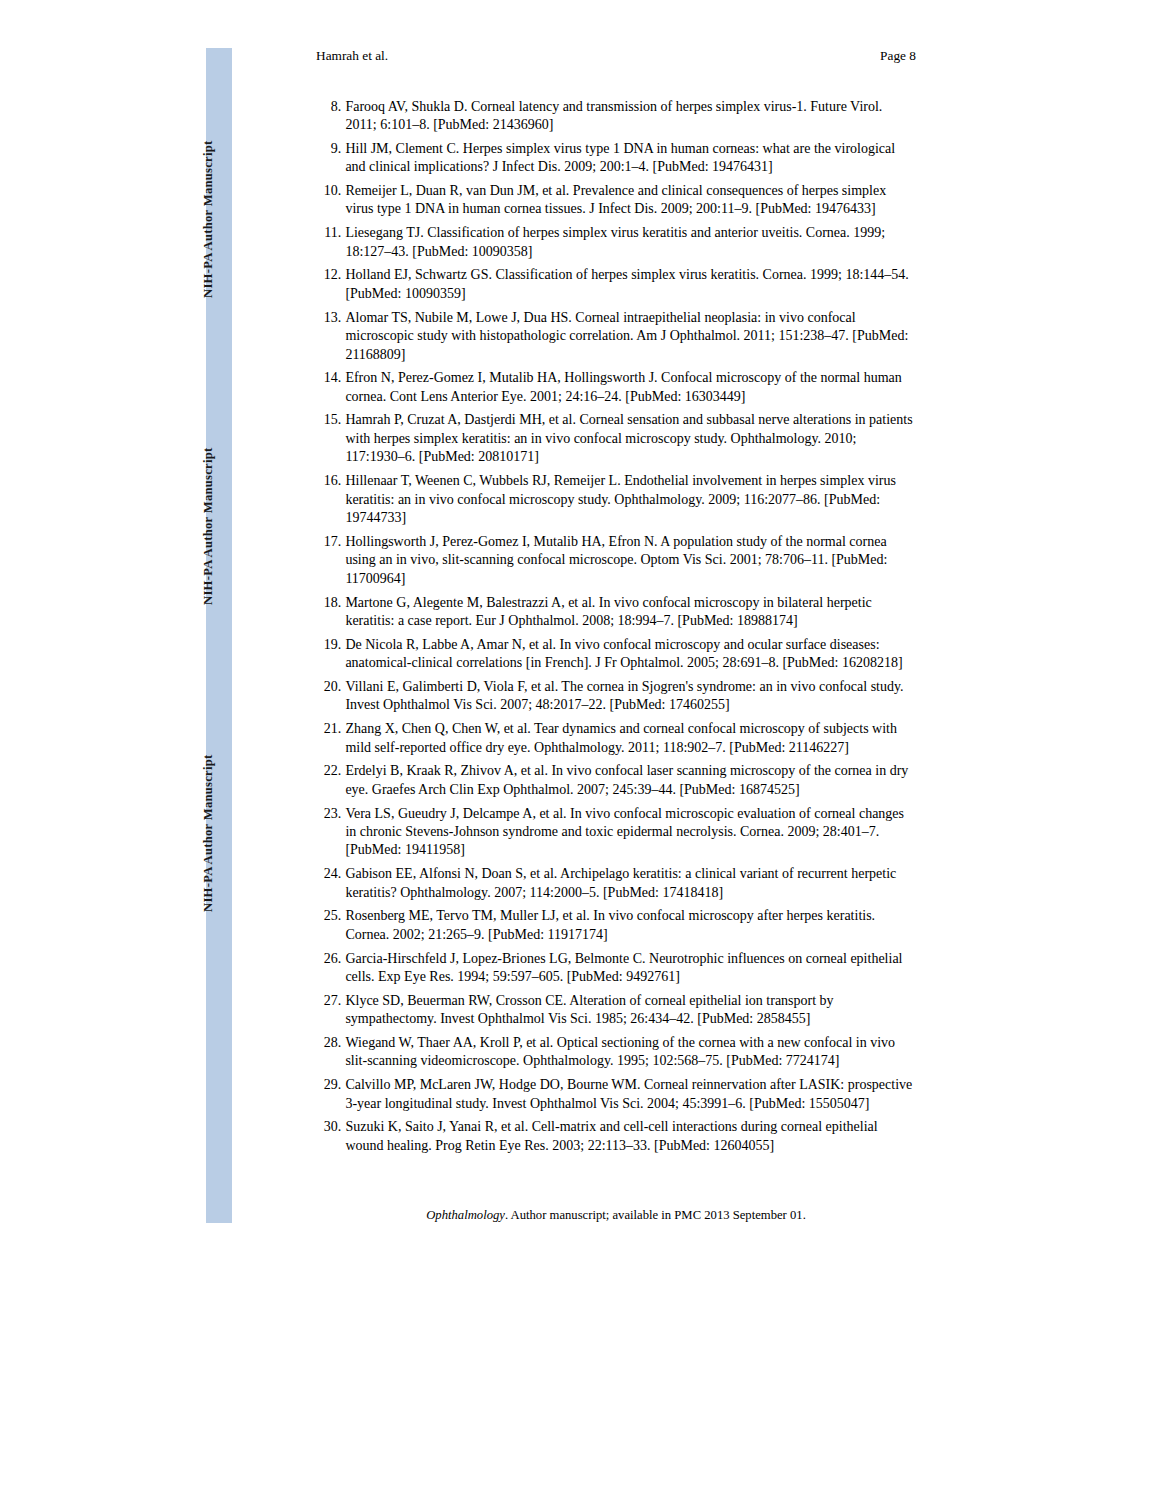NIH-PA Author Manuscript
NIH-PA Author Manuscript
NIH-PA Author Manuscript
Hamrah et al. Page 8
8. Farooq AV, Shukla D. Corneal latency and transmission of herpes simplex virus-1. Future Virol. 2011; 6:101–8. [PubMed: 21436960]
9. Hill JM, Clement C. Herpes simplex virus type 1 DNA in human corneas: what are the virological and clinical implications? J Infect Dis. 2009; 200:1–4. [PubMed: 19476431]
10. Remeijer L, Duan R, van Dun JM, et al. Prevalence and clinical consequences of herpes simplex virus type 1 DNA in human cornea tissues. J Infect Dis. 2009; 200:11–9. [PubMed: 19476433]
11. Liesegang TJ. Classification of herpes simplex virus keratitis and anterior uveitis. Cornea. 1999; 18:127–43. [PubMed: 10090358]
12. Holland EJ, Schwartz GS. Classification of herpes simplex virus keratitis. Cornea. 1999; 18:144–54. [PubMed: 10090359]
13. Alomar TS, Nubile M, Lowe J, Dua HS. Corneal intraepithelial neoplasia: in vivo confocal microscopic study with histopathologic correlation. Am J Ophthalmol. 2011; 151:238–47. [PubMed: 21168809]
14. Efron N, Perez-Gomez I, Mutalib HA, Hollingsworth J. Confocal microscopy of the normal human cornea. Cont Lens Anterior Eye. 2001; 24:16–24. [PubMed: 16303449]
15. Hamrah P, Cruzat A, Dastjerdi MH, et al. Corneal sensation and subbasal nerve alterations in patients with herpes simplex keratitis: an in vivo confocal microscopy study. Ophthalmology. 2010; 117:1930–6. [PubMed: 20810171]
16. Hillenaar T, Weenen C, Wubbels RJ, Remeijer L. Endothelial involvement in herpes simplex virus keratitis: an in vivo confocal microscopy study. Ophthalmology. 2009; 116:2077–86. [PubMed: 19744733]
17. Hollingsworth J, Perez-Gomez I, Mutalib HA, Efron N. A population study of the normal cornea using an in vivo, slit-scanning confocal microscope. Optom Vis Sci. 2001; 78:706–11. [PubMed: 11700964]
18. Martone G, Alegente M, Balestrazzi A, et al. In vivo confocal microscopy in bilateral herpetic keratitis: a case report. Eur J Ophthalmol. 2008; 18:994–7. [PubMed: 18988174]
19. De Nicola R, Labbe A, Amar N, et al. In vivo confocal microscopy and ocular surface diseases: anatomical-clinical correlations [in French]. J Fr Ophtalmol. 2005; 28:691–8. [PubMed: 16208218]
20. Villani E, Galimberti D, Viola F, et al. The cornea in Sjogren's syndrome: an in vivo confocal study. Invest Ophthalmol Vis Sci. 2007; 48:2017–22. [PubMed: 17460255]
21. Zhang X, Chen Q, Chen W, et al. Tear dynamics and corneal confocal microscopy of subjects with mild self-reported office dry eye. Ophthalmology. 2011; 118:902–7. [PubMed: 21146227]
22. Erdelyi B, Kraak R, Zhivov A, et al. In vivo confocal laser scanning microscopy of the cornea in dry eye. Graefes Arch Clin Exp Ophthalmol. 2007; 245:39–44. [PubMed: 16874525]
23. Vera LS, Gueudry J, Delcampe A, et al. In vivo confocal microscopic evaluation of corneal changes in chronic Stevens-Johnson syndrome and toxic epidermal necrolysis. Cornea. 2009; 28:401–7. [PubMed: 19411958]
24. Gabison EE, Alfonsi N, Doan S, et al. Archipelago keratitis: a clinical variant of recurrent herpetic keratitis? Ophthalmology. 2007; 114:2000–5. [PubMed: 17418418]
25. Rosenberg ME, Tervo TM, Muller LJ, et al. In vivo confocal microscopy after herpes keratitis. Cornea. 2002; 21:265–9. [PubMed: 11917174]
26. Garcia-Hirschfeld J, Lopez-Briones LG, Belmonte C. Neurotrophic influences on corneal epithelial cells. Exp Eye Res. 1994; 59:597–605. [PubMed: 9492761]
27. Klyce SD, Beuerman RW, Crosson CE. Alteration of corneal epithelial ion transport by sympathectomy. Invest Ophthalmol Vis Sci. 1985; 26:434–42. [PubMed: 2858455]
28. Wiegand W, Thaer AA, Kroll P, et al. Optical sectioning of the cornea with a new confocal in vivo slit-scanning videomicroscope. Ophthalmology. 1995; 102:568–75. [PubMed: 7724174]
29. Calvillo MP, McLaren JW, Hodge DO, Bourne WM. Corneal reinnervation after LASIK: prospective 3-year longitudinal study. Invest Ophthalmol Vis Sci. 2004; 45:3991–6. [PubMed: 15505047]
30. Suzuki K, Saito J, Yanai R, et al. Cell-matrix and cell-cell interactions during corneal epithelial wound healing. Prog Retin Eye Res. 2003; 22:113–33. [PubMed: 12604055]
Ophthalmology. Author manuscript; available in PMC 2013 September 01.